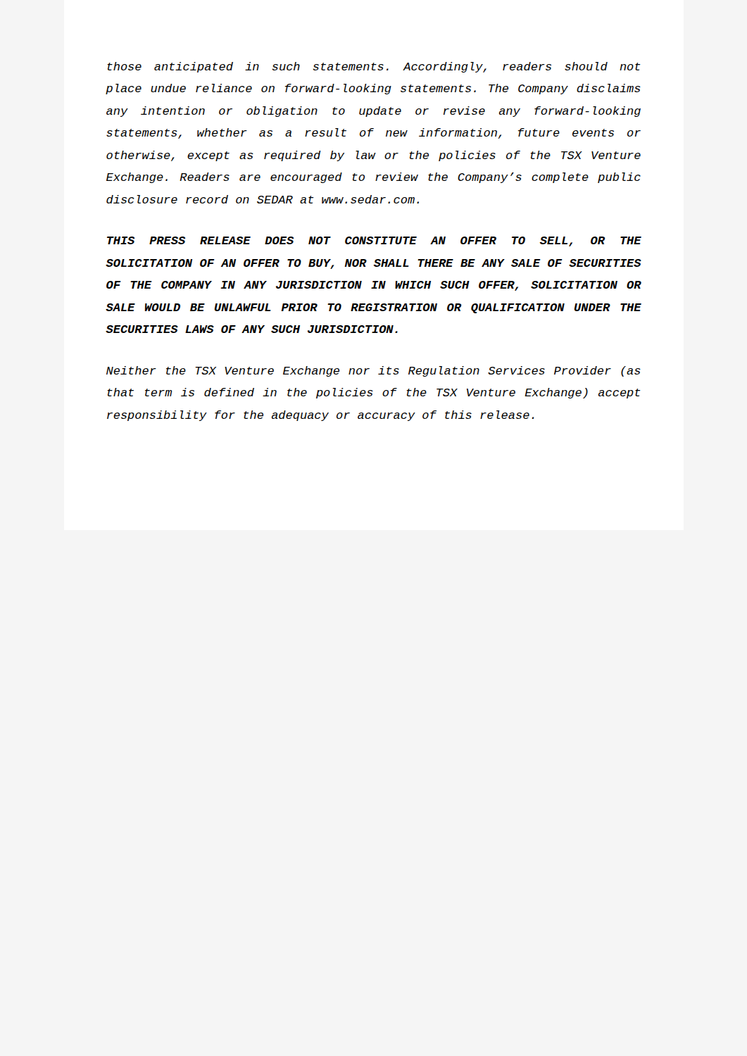those anticipated in such statements. Accordingly, readers should not place undue reliance on forward-looking statements. The Company disclaims any intention or obligation to update or revise any forward-looking statements, whether as a result of new information, future events or otherwise, except as required by law or the policies of the TSX Venture Exchange. Readers are encouraged to review the Company’s complete public disclosure record on SEDAR at www.sedar.com.
THIS PRESS RELEASE DOES NOT CONSTITUTE AN OFFER TO SELL, OR THE SOLICITATION OF AN OFFER TO BUY, NOR SHALL THERE BE ANY SALE OF SECURITIES OF THE COMPANY IN ANY JURISDICTION IN WHICH SUCH OFFER, SOLICITATION OR SALE WOULD BE UNLAWFUL PRIOR TO REGISTRATION OR QUALIFICATION UNDER THE SECURITIES LAWS OF ANY SUCH JURISDICTION.
Neither the TSX Venture Exchange nor its Regulation Services Provider (as that term is defined in the policies of the TSX Venture Exchange) accept responsibility for the adequacy or accuracy of this release.